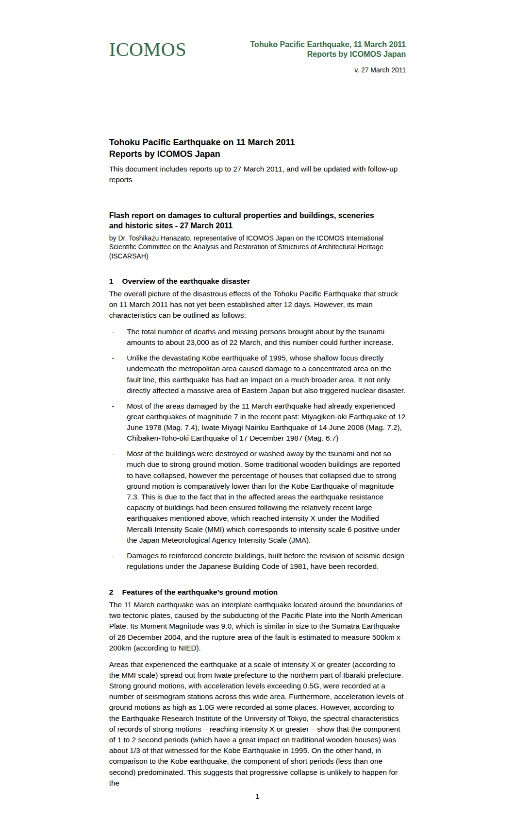ICOMOS
Tohuko Pacific Earthquake, 11 March 2011
Reports by ICOMOS Japan
v. 27 March 2011
Tohoku Pacific Earthquake on 11 March 2011 Reports by ICOMOS Japan
This document includes reports up to 27 March 2011, and will be updated with follow-up reports
Flash report on damages to cultural properties and buildings, sceneries and historic sites - 27 March 2011
by Dr. Toshikazu Hanazato, representative of ICOMOS Japan on the ICOMOS International Scientific Committee on the Analysis and Restoration of Structures of Architectural Heritage (ISCARSAH)
1 Overview of the earthquake disaster
The overall picture of the disastrous effects of the Tohoku Pacific Earthquake that struck on 11 March 2011 has not yet been established after 12 days. However, its main characteristics can be outlined as follows:
The total number of deaths and missing persons brought about by the tsunami amounts to about 23,000 as of 22 March, and this number could further increase.
Unlike the devastating Kobe earthquake of 1995, whose shallow focus directly underneath the metropolitan area caused damage to a concentrated area on the fault line, this earthquake has had an impact on a much broader area. It not only directly affected a massive area of Eastern Japan but also triggered nuclear disaster.
Most of the areas damaged by the 11 March earthquake had already experienced great earthquakes of magnitude 7 in the recent past: Miyagiken-oki Earthquake of 12 June 1978 (Mag. 7.4), Iwate Miyagi Nairiku Earthquake of 14 June 2008 (Mag. 7.2), Chibaken-Toho-oki Earthquake of 17 December 1987 (Mag. 6.7)
Most of the buildings were destroyed or washed away by the tsunami and not so much due to strong ground motion. Some traditional wooden buildings are reported to have collapsed, however the percentage of houses that collapsed due to strong ground motion is comparatively lower than for the Kobe Earthquake of magnitude 7.3. This is due to the fact that in the affected areas the earthquake resistance capacity of buildings had been ensured following the relatively recent large earthquakes mentioned above, which reached intensity X under the Modified Mercalli Intensity Scale (MMI) which corresponds to intensity scale 6 positive under the Japan Meteorological Agency Intensity Scale (JMA).
Damages to reinforced concrete buildings, built before the revision of seismic design regulations under the Japanese Building Code of 1981, have been recorded.
2 Features of the earthquake’s ground motion
The 11 March earthquake was an interplate earthquake located around the boundaries of two tectonic plates, caused by the subducting of the Pacific Plate into the North American Plate. Its Moment Magnitude was 9.0, which is similar in size to the Sumatra Earthquake of 26 December 2004, and the rupture area of the fault is estimated to measure 500km x 200km (according to NIED).
Areas that experienced the earthquake at a scale of intensity X or greater (according to the MMI scale) spread out from Iwate prefecture to the northern part of Ibaraki prefecture. Strong ground motions, with acceleration levels exceeding 0.5G, were recorded at a number of seismogram stations across this wide area. Furthermore, acceleration levels of ground motions as high as 1.0G were recorded at some places. However, according to the Earthquake Research Institute of the University of Tokyo, the spectral characteristics of records of strong motions – reaching intensity X or greater – show that the component of 1 to 2 second periods (which have a great impact on traditional wooden houses) was about 1/3 of that witnessed for the Kobe Earthquake in 1995. On the other hand, in comparison to the Kobe earthquake, the component of short periods (less than one second) predominated. This suggests that progressive collapse is unlikely to happen for the
1